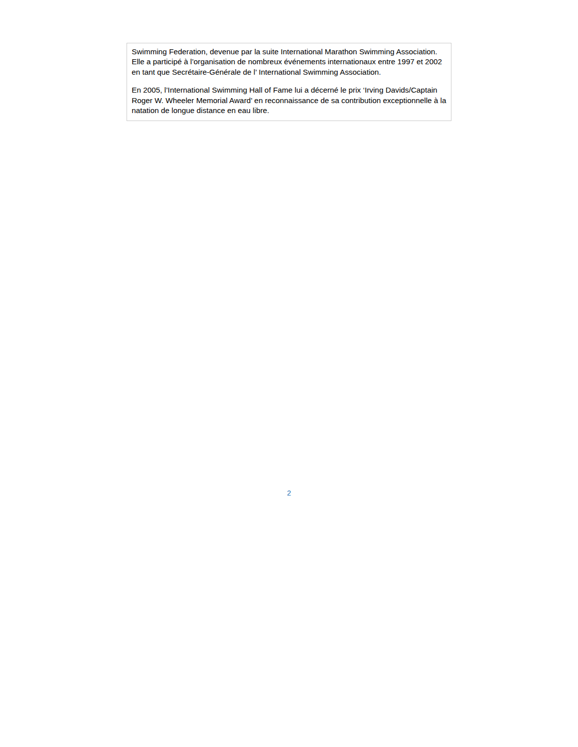Swimming Federation, devenue par la suite International Marathon Swimming Association. Elle a participé à l’organisation de nombreux événements internationaux entre 1997 et 2002 en tant que Secrétaire-Générale de l’ International Swimming Association.
En 2005, l’International Swimming Hall of Fame lui a décerné le prix ‘Irving Davids/Captain Roger W. Wheeler Memorial Award’ en reconnaissance de sa contribution exceptionnelle à la natation de longue distance en eau libre.
2